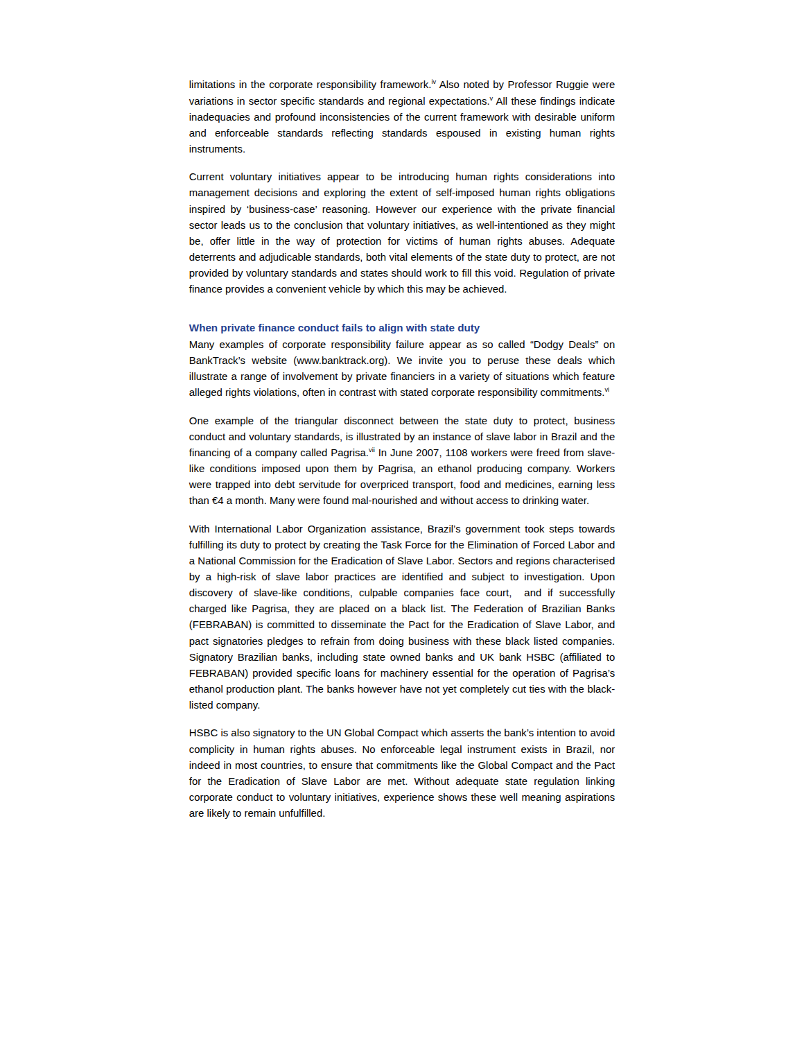limitations in the corporate responsibility framework.iv Also noted by Professor Ruggie were variations in sector specific standards and regional expectations.v All these findings indicate inadequacies and profound inconsistencies of the current framework with desirable uniform and enforceable standards reflecting standards espoused in existing human rights instruments.
Current voluntary initiatives appear to be introducing human rights considerations into management decisions and exploring the extent of self-imposed human rights obligations inspired by ‘business-case’ reasoning. However our experience with the private financial sector leads us to the conclusion that voluntary initiatives, as well-intentioned as they might be, offer little in the way of protection for victims of human rights abuses. Adequate deterrents and adjudicable standards, both vital elements of the state duty to protect, are not provided by voluntary standards and states should work to fill this void. Regulation of private finance provides a convenient vehicle by which this may be achieved.
When private finance conduct fails to align with state duty
Many examples of corporate responsibility failure appear as so called “Dodgy Deals” on BankTrack’s website (www.banktrack.org). We invite you to peruse these deals which illustrate a range of involvement by private financiers in a variety of situations which feature alleged rights violations, often in contrast with stated corporate responsibility commitments.vi
One example of the triangular disconnect between the state duty to protect, business conduct and voluntary standards, is illustrated by an instance of slave labor in Brazil and the financing of a company called Pagrisa.vii In June 2007, 1108 workers were freed from slave-like conditions imposed upon them by Pagrisa, an ethanol producing company. Workers were trapped into debt servitude for overpriced transport, food and medicines, earning less than €4 a month. Many were found mal-nourished and without access to drinking water.
With International Labor Organization assistance, Brazil’s government took steps towards fulfilling its duty to protect by creating the Task Force for the Elimination of Forced Labor and a National Commission for the Eradication of Slave Labor. Sectors and regions characterised by a high-risk of slave labor practices are identified and subject to investigation. Upon discovery of slave-like conditions, culpable companies face court, and if successfully charged like Pagrisa, they are placed on a black list. The Federation of Brazilian Banks (FEBRABAN) is committed to disseminate the Pact for the Eradication of Slave Labor, and pact signatories pledges to refrain from doing business with these black listed companies. Signatory Brazilian banks, including state owned banks and UK bank HSBC (affiliated to FEBRABAN) provided specific loans for machinery essential for the operation of Pagrisa’s ethanol production plant. The banks however have not yet completely cut ties with the black-listed company.
HSBC is also signatory to the UN Global Compact which asserts the bank’s intention to avoid complicity in human rights abuses. No enforceable legal instrument exists in Brazil, nor indeed in most countries, to ensure that commitments like the Global Compact and the Pact for the Eradication of Slave Labor are met. Without adequate state regulation linking corporate conduct to voluntary initiatives, experience shows these well meaning aspirations are likely to remain unfulfilled.